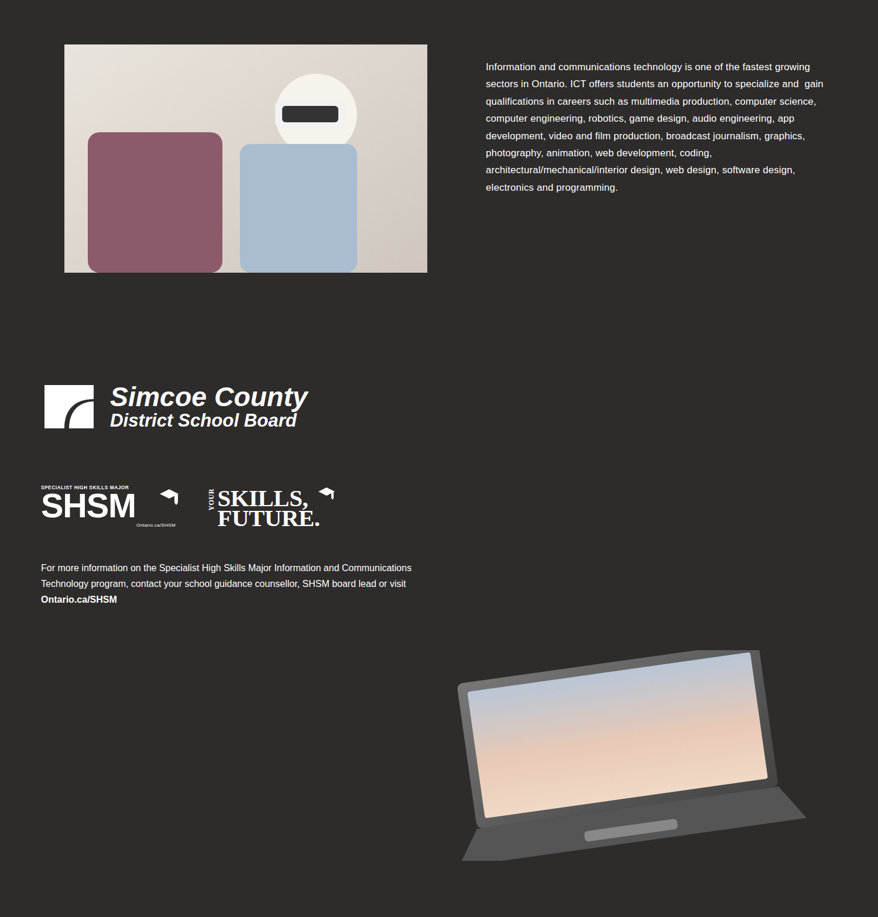Information and communications technology is one of the fastest growing sectors in Ontario. ICT offers students an opportunity to specialize and gain qualifications in careers such as multimedia production, computer science, computer engineering, robotics, game design, audio engineering, app development, video and film production, broadcast journalism, graphics, photography, animation, web development, coding, architectural/mechanical/interior design, web design, software design, electronics and programming.
Simcoe County District School Board
Specialist High Skills Major
SHSM
Ontario.ca/SHSM
YOUR
SKILLS, FUTURE.
For more information on the Specialist High Skills Major Information and Communications Technology program, contact your school guidance counsellor, SHSM board lead or visit Ontario.ca/SHSM